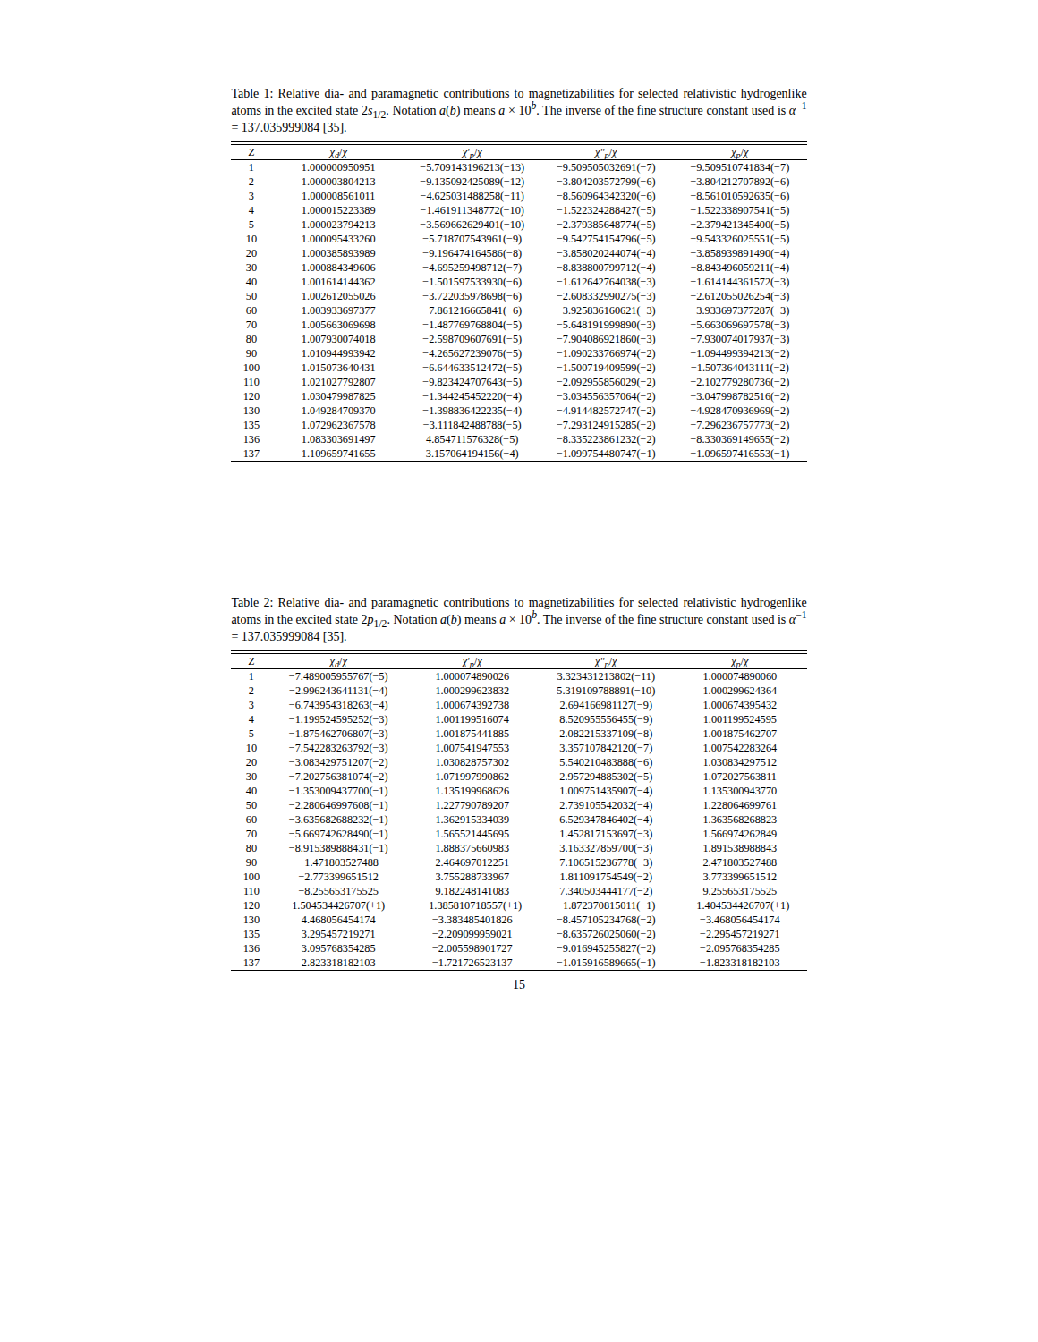Table 1: Relative dia- and paramagnetic contributions to magnetizabilities for selected relativistic hydrogenlike atoms in the excited state 2s1/2. Notation a(b) means a × 10b. The inverse of the fine structure constant used is α−1 = 137.035999084 [35].
| Z | χ d / χ | χ′ p / χ | χ″ p / χ | χ p / χ |
| --- | --- | --- | --- | --- |
| 1 | 1.000000950951 | −5.709143196213(−13) | −9.509505032691(−7) | −9.509510741834(−7) |
| 2 | 1.000003804213 | −9.135092425089(−12) | −3.804203572799(−6) | −3.804212707892(−6) |
| 3 | 1.000008561011 | −4.625031488258(−11) | −8.560964342320(−6) | −8.561010592635(−6) |
| 4 | 1.000015223389 | −1.461911348772(−10) | −1.522324288427(−5) | −1.522338907541(−5) |
| 5 | 1.000023794213 | −3.569662629401(−10) | −2.379385648774(−5) | −2.379421345400(−5) |
| 10 | 1.000095433260 | −5.718707543961(−9) | −9.542754154796(−5) | −9.543326025551(−5) |
| 20 | 1.000385893989 | −9.196474164586(−8) | −3.858020244074(−4) | −3.858939891490(−4) |
| 30 | 1.000884349606 | −4.695259498712(−7) | −8.838800799712(−4) | −8.843496059211(−4) |
| 40 | 1.001614144362 | −1.501597533930(−6) | −1.612642764038(−3) | −1.614144361572(−3) |
| 50 | 1.002612055026 | −3.722035978698(−6) | −2.608332990275(−3) | −2.612055026254(−3) |
| 60 | 1.003933697377 | −7.861216665841(−6) | −3.925836160621(−3) | −3.933697377287(−3) |
| 70 | 1.005663069698 | −1.487769768804(−5) | −5.648191999890(−3) | −5.663069697578(−3) |
| 80 | 1.007930074018 | −2.598709607691(−5) | −7.904086921860(−3) | −7.930074017937(−3) |
| 90 | 1.010944993942 | −4.265627239076(−5) | −1.090233766974(−2) | −1.094499394213(−2) |
| 100 | 1.015073640431 | −6.644633512472(−5) | −1.500719409599(−2) | −1.507364043111(−2) |
| 110 | 1.021027792807 | −9.823424707643(−5) | −2.092955856029(−2) | −2.102779280736(−2) |
| 120 | 1.030479987825 | −1.344245452220(−4) | −3.034556357064(−2) | −3.047998782516(−2) |
| 130 | 1.049284709370 | −1.398836422235(−4) | −4.914482572747(−2) | −4.928470936969(−2) |
| 135 | 1.072962367578 | −3.111842488788(−5) | −7.293124915285(−2) | −7.296236757773(−2) |
| 136 | 1.083303691497 | 4.854711576328(−5) | −8.335223861232(−2) | −8.330369149655(−2) |
| 137 | 1.109659741655 | 3.157064194156(−4) | −1.099754480747(−1) | −1.096597416553(−1) |
Table 2: Relative dia- and paramagnetic contributions to magnetizabilities for selected relativistic hydrogenlike atoms in the excited state 2p1/2. Notation a(b) means a × 10b. The inverse of the fine structure constant used is α−1 = 137.035999084 [35].
| Z | χ d / χ | χ′ p / χ | χ″ p / χ | χ p / χ |
| --- | --- | --- | --- | --- |
| 1 | −7.489005955767(−5) | 1.000074890026 | 3.323431213802(−11) | 1.000074890060 |
| 2 | −2.996243641131(−4) | 1.000299623832 | 5.319109788891(−10) | 1.000299624364 |
| 3 | −6.743954318263(−4) | 1.000674392738 | 2.694166981127(−9) | 1.000674395432 |
| 4 | −1.199524595252(−3) | 1.001199516074 | 8.520955556455(−9) | 1.001199524595 |
| 5 | −1.875462706807(−3) | 1.001875441885 | 2.082215337109(−8) | 1.001875462707 |
| 10 | −7.542283263792(−3) | 1.007541947553 | 3.357107842120(−7) | 1.007542283264 |
| 20 | −3.083429751207(−2) | 1.030828757302 | 5.540210483888(−6) | 1.030834297512 |
| 30 | −7.202756381074(−2) | 1.071997990862 | 2.957294885302(−5) | 1.072027563811 |
| 40 | −1.353009437700(−1) | 1.135199968626 | 1.009751435907(−4) | 1.135300943770 |
| 50 | −2.280646997608(−1) | 1.227790789207 | 2.739105542032(−4) | 1.228064699761 |
| 60 | −3.635682688232(−1) | 1.362915334039 | 6.529347846402(−4) | 1.363568268823 |
| 70 | −5.669742628490(−1) | 1.565521445695 | 1.452817153697(−3) | 1.566974262849 |
| 80 | −8.915389888431(−1) | 1.888375660983 | 3.163327859700(−3) | 1.891538988843 |
| 90 | −1.471803527488 | 2.464697012251 | 7.106515236778(−3) | 2.471803527488 |
| 100 | −2.773399651512 | 3.755288733967 | 1.811091754549(−2) | 3.773399651512 |
| 110 | −8.255653175525 | 9.182248141083 | 7.340503444177(−2) | 9.255653175525 |
| 120 | 1.504534426707(+1) | −1.385810718557(+1) | −1.872370815011(−1) | −1.404534426707(+1) |
| 130 | 4.468056454174 | −3.383485401826 | −8.457105234768(−2) | −3.468056454174 |
| 135 | 3.295457219271 | −2.209099959021 | −8.635726025060(−2) | −2.295457219271 |
| 136 | 3.095768354285 | −2.005598901727 | −9.016945255827(−2) | −2.095768354285 |
| 137 | 2.823318182103 | −1.721726523137 | −1.015916589665(−1) | −1.823318182103 |
15